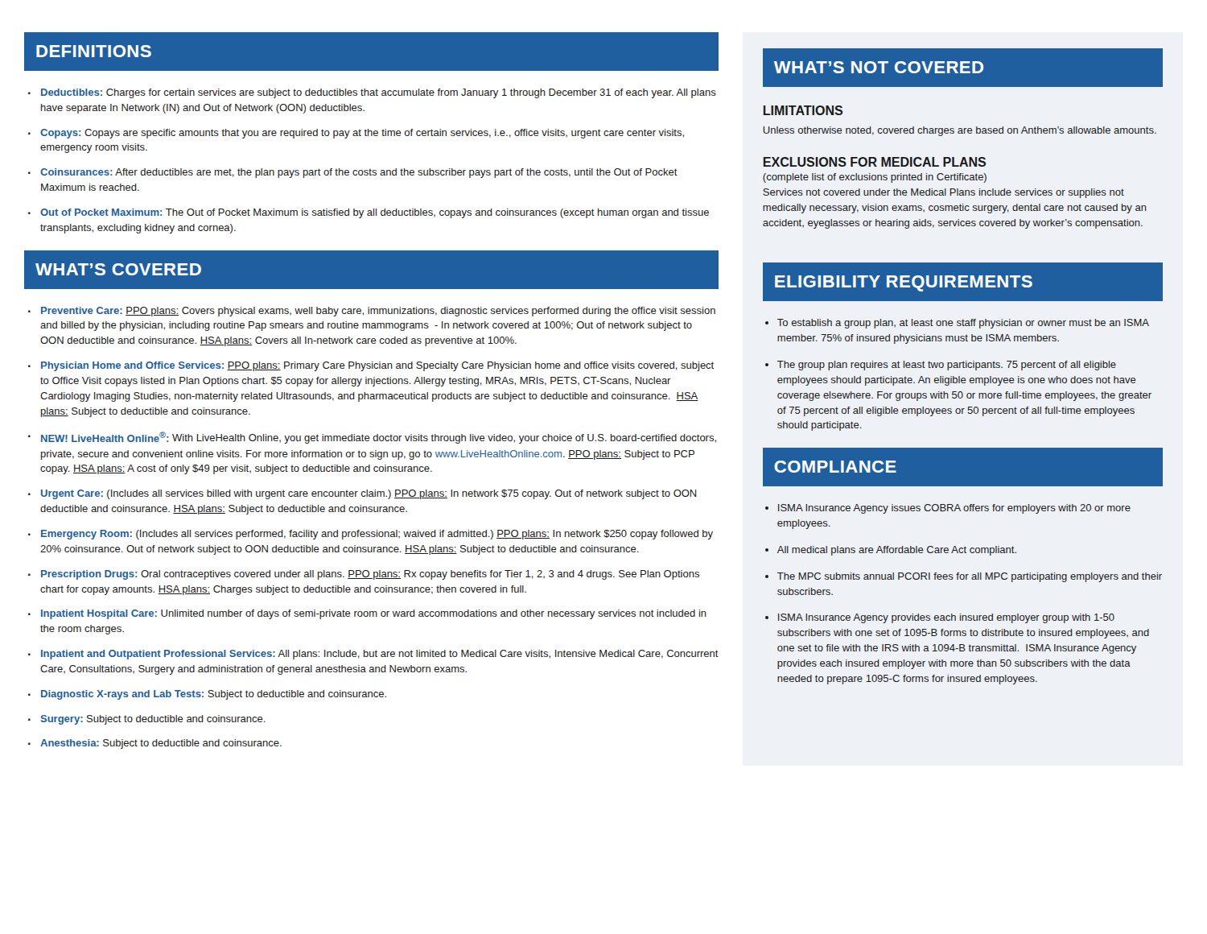DEFINITIONS
Deductibles: Charges for certain services are subject to deductibles that accumulate from January 1 through December 31 of each year. All plans have separate In Network (IN) and Out of Network (OON) deductibles.
Copays: Copays are specific amounts that you are required to pay at the time of certain services, i.e., office visits, urgent care center visits, emergency room visits.
Coinsurances: After deductibles are met, the plan pays part of the costs and the subscriber pays part of the costs, until the Out of Pocket Maximum is reached.
Out of Pocket Maximum: The Out of Pocket Maximum is satisfied by all deductibles, copays and coinsurances (except human organ and tissue transplants, excluding kidney and cornea).
WHAT’S COVERED
Preventive Care: PPO plans: Covers physical exams, well baby care, immunizations, diagnostic services performed during the office visit session and billed by the physician, including routine Pap smears and routine mammograms - In network covered at 100%; Out of network subject to OON deductible and coinsurance. HSA plans: Covers all In-network care coded as preventive at 100%.
Physician Home and Office Services: PPO plans: Primary Care Physician and Specialty Care Physician home and office visits covered, subject to Office Visit copays listed in Plan Options chart. $5 copay for allergy injections. Allergy testing, MRAs, MRIs, PETS, CT-Scans, Nuclear Cardiology Imaging Studies, non-maternity related Ultrasounds, and pharmaceutical products are subject to deductible and coinsurance. HSA plans: Subject to deductible and coinsurance.
NEW! LiveHealth Online®: With LiveHealth Online, you get immediate doctor visits through live video, your choice of U.S. board-certified doctors, private, secure and convenient online visits. For more information or to sign up, go to www.LiveHealthOnline.com. PPO plans: Subject to PCP copay. HSA plans: A cost of only $49 per visit, subject to deductible and coinsurance.
Urgent Care: (Includes all services billed with urgent care encounter claim.) PPO plans: In network $75 copay. Out of network subject to OON deductible and coinsurance. HSA plans: Subject to deductible and coinsurance.
Emergency Room: (Includes all services performed, facility and professional; waived if admitted.) PPO plans: In network $250 copay followed by 20% coinsurance. Out of network subject to OON deductible and coinsurance. HSA plans: Subject to deductible and coinsurance.
Prescription Drugs: Oral contraceptives covered under all plans. PPO plans: Rx copay benefits for Tier 1, 2, 3 and 4 drugs. See Plan Options chart for copay amounts. HSA plans: Charges subject to deductible and coinsurance; then covered in full.
Inpatient Hospital Care: Unlimited number of days of semi-private room or ward accommodations and other necessary services not included in the room charges.
Inpatient and Outpatient Professional Services: All plans: Include, but are not limited to Medical Care visits, Intensive Medical Care, Concurrent Care, Consultations, Surgery and administration of general anesthesia and Newborn exams.
Diagnostic X-rays and Lab Tests: Subject to deductible and coinsurance.
Surgery: Subject to deductible and coinsurance.
Anesthesia: Subject to deductible and coinsurance.
WHAT’S NOT COVERED
LIMITATIONS
Unless otherwise noted, covered charges are based on Anthem’s allowable amounts.
EXCLUSIONS FOR MEDICAL PLANS
(complete list of exclusions printed in Certificate)
Services not covered under the Medical Plans include services or supplies not medically necessary, vision exams, cosmetic surgery, dental care not caused by an accident, eyeglasses or hearing aids, services covered by worker’s compensation.
ELIGIBILITY REQUIREMENTS
To establish a group plan, at least one staff physician or owner must be an ISMA member. 75% of insured physicians must be ISMA members.
The group plan requires at least two participants. 75 percent of all eligible employees should participate. An eligible employee is one who does not have coverage elsewhere. For groups with 50 or more full-time employees, the greater of 75 percent of all eligible employees or 50 percent of all full-time employees should participate.
COMPLIANCE
ISMA Insurance Agency issues COBRA offers for employers with 20 or more employees.
All medical plans are Affordable Care Act compliant.
The MPC submits annual PCORI fees for all MPC participating employers and their subscribers.
ISMA Insurance Agency provides each insured employer group with 1-50 subscribers with one set of 1095-B forms to distribute to insured employees, and one set to file with the IRS with a 1094-B transmittal. ISMA Insurance Agency provides each insured employer with more than 50 subscribers with the data needed to prepare 1095-C forms for insured employees.